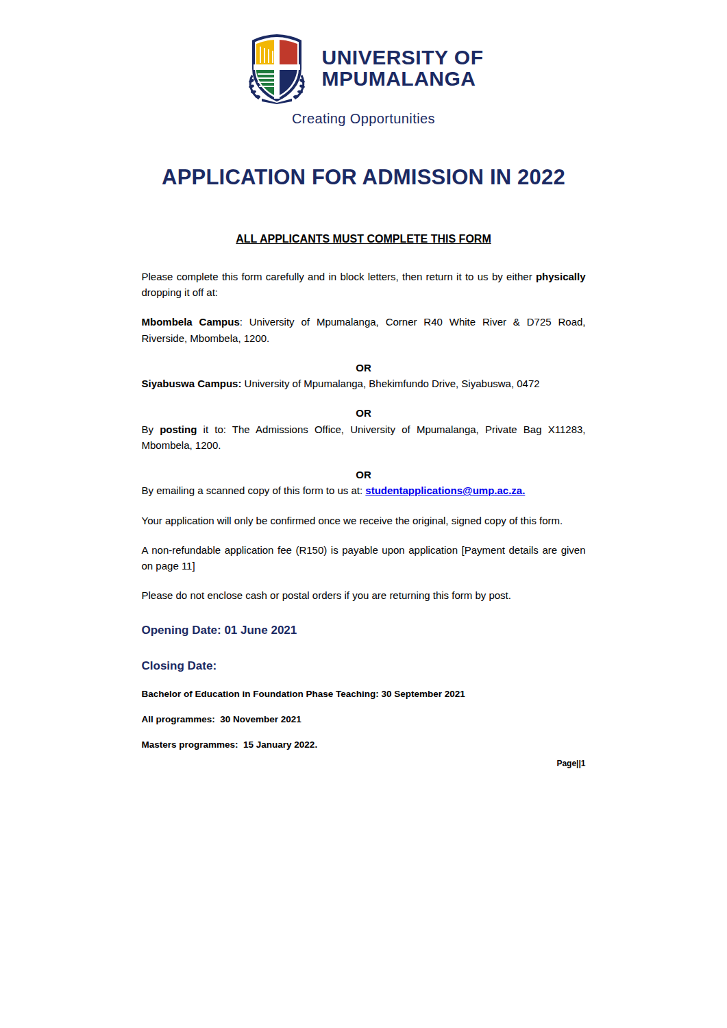UNIVERSITY OF
MPUMALANGA
Creating Opportunities
APPLICATION FOR ADMISSION IN 2022
ALL APPLICANTS MUST COMPLETE THIS FORM
Please complete this form carefully and in block letters, then return it to us by either physically dropping it off at:
Mbombela Campus: University of Mpumalanga, Corner R40 White River & D725 Road, Riverside, Mbombela, 1200.
OR
Siyabuswa Campus: University of Mpumalanga, Bhekimfundo Drive, Siyabuswa, 0472
OR
By posting it to: The Admissions Office, University of Mpumalanga, Private Bag X11283, Mbombela, 1200.
OR
By emailing a scanned copy of this form to us at: studentapplications@ump.ac.za.
Your application will only be confirmed once we receive the original, signed copy of this form.
A non-refundable application fee (R150) is payable upon application [Payment details are given on page 11]
Please do not enclose cash or postal orders if you are returning this form by post.
Opening Date: 01 June 2021
Closing Date:
Bachelor of Education in Foundation Phase Teaching: 30 September 2021
All programmes: 30 November 2021
Masters programmes: 15 January 2022.
Page||1